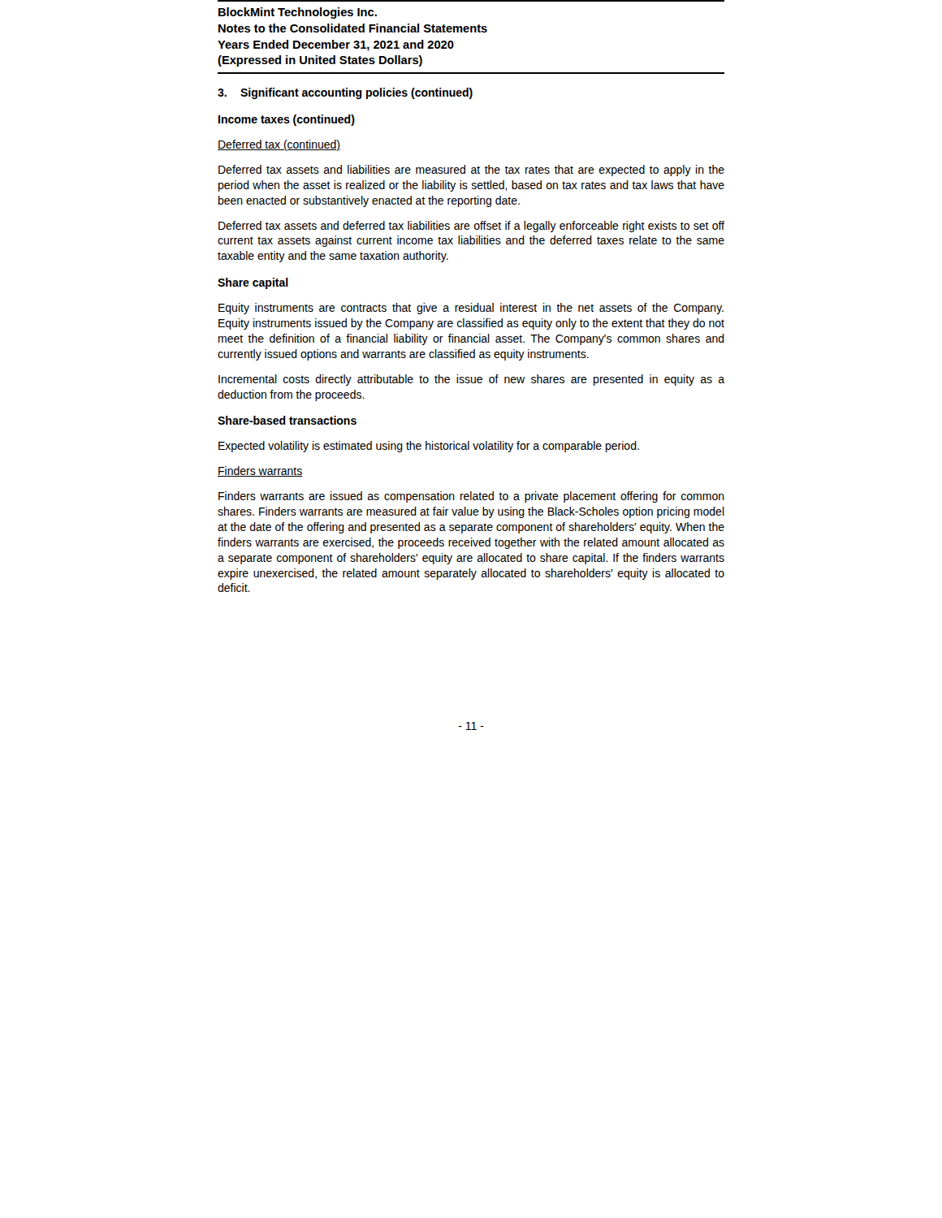BlockMint Technologies Inc.
Notes to the Consolidated Financial Statements
Years Ended December 31, 2021 and 2020
(Expressed in United States Dollars)
3. Significant accounting policies (continued)
Income taxes (continued)
Deferred tax (continued)
Deferred tax assets and liabilities are measured at the tax rates that are expected to apply in the period when the asset is realized or the liability is settled, based on tax rates and tax laws that have been enacted or substantively enacted at the reporting date.
Deferred tax assets and deferred tax liabilities are offset if a legally enforceable right exists to set off current tax assets against current income tax liabilities and the deferred taxes relate to the same taxable entity and the same taxation authority.
Share capital
Equity instruments are contracts that give a residual interest in the net assets of the Company. Equity instruments issued by the Company are classified as equity only to the extent that they do not meet the definition of a financial liability or financial asset. The Company's common shares and currently issued options and warrants are classified as equity instruments.
Incremental costs directly attributable to the issue of new shares are presented in equity as a deduction from the proceeds.
Share-based transactions
Expected volatility is estimated using the historical volatility for a comparable period.
Finders warrants
Finders warrants are issued as compensation related to a private placement offering for common shares. Finders warrants are measured at fair value by using the Black-Scholes option pricing model at the date of the offering and presented as a separate component of shareholders' equity. When the finders warrants are exercised, the proceeds received together with the related amount allocated as a separate component of shareholders' equity are allocated to share capital. If the finders warrants expire unexercised, the related amount separately allocated to shareholders' equity is allocated to deficit.
- 11 -